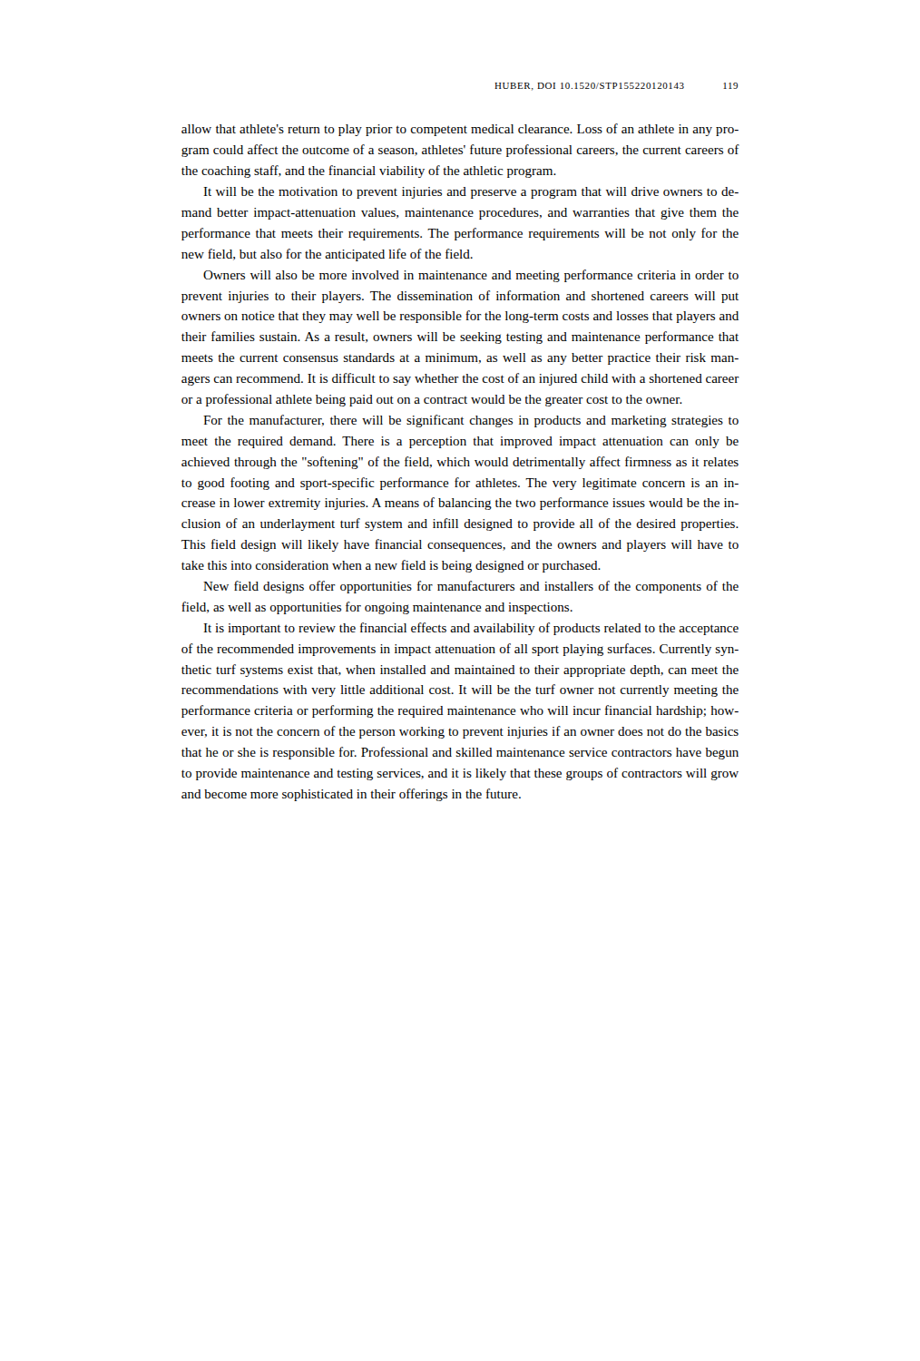HUBER, DOI 10.1520/STP155220120143119
allow that athlete's return to play prior to competent medical clearance. Loss of an athlete in any program could affect the outcome of a season, athletes' future professional careers, the current careers of the coaching staff, and the financial viability of the athletic program.
It will be the motivation to prevent injuries and preserve a program that will drive owners to demand better impact-attenuation values, maintenance procedures, and warranties that give them the performance that meets their requirements. The performance requirements will be not only for the new field, but also for the anticipated life of the field.
Owners will also be more involved in maintenance and meeting performance criteria in order to prevent injuries to their players. The dissemination of information and shortened careers will put owners on notice that they may well be responsible for the long-term costs and losses that players and their families sustain. As a result, owners will be seeking testing and maintenance performance that meets the current consensus standards at a minimum, as well as any better practice their risk managers can recommend. It is difficult to say whether the cost of an injured child with a shortened career or a professional athlete being paid out on a contract would be the greater cost to the owner.
For the manufacturer, there will be significant changes in products and marketing strategies to meet the required demand. There is a perception that improved impact attenuation can only be achieved through the "softening" of the field, which would detrimentally affect firmness as it relates to good footing and sport-specific performance for athletes. The very legitimate concern is an increase in lower extremity injuries. A means of balancing the two performance issues would be the inclusion of an underlayment turf system and infill designed to provide all of the desired properties. This field design will likely have financial consequences, and the owners and players will have to take this into consideration when a new field is being designed or purchased.
New field designs offer opportunities for manufacturers and installers of the components of the field, as well as opportunities for ongoing maintenance and inspections.
It is important to review the financial effects and availability of products related to the acceptance of the recommended improvements in impact attenuation of all sport playing surfaces. Currently synthetic turf systems exist that, when installed and maintained to their appropriate depth, can meet the recommendations with very little additional cost. It will be the turf owner not currently meeting the performance criteria or performing the required maintenance who will incur financial hardship; however, it is not the concern of the person working to prevent injuries if an owner does not do the basics that he or she is responsible for. Professional and skilled maintenance service contractors have begun to provide maintenance and testing services, and it is likely that these groups of contractors will grow and become more sophisticated in their offerings in the future.